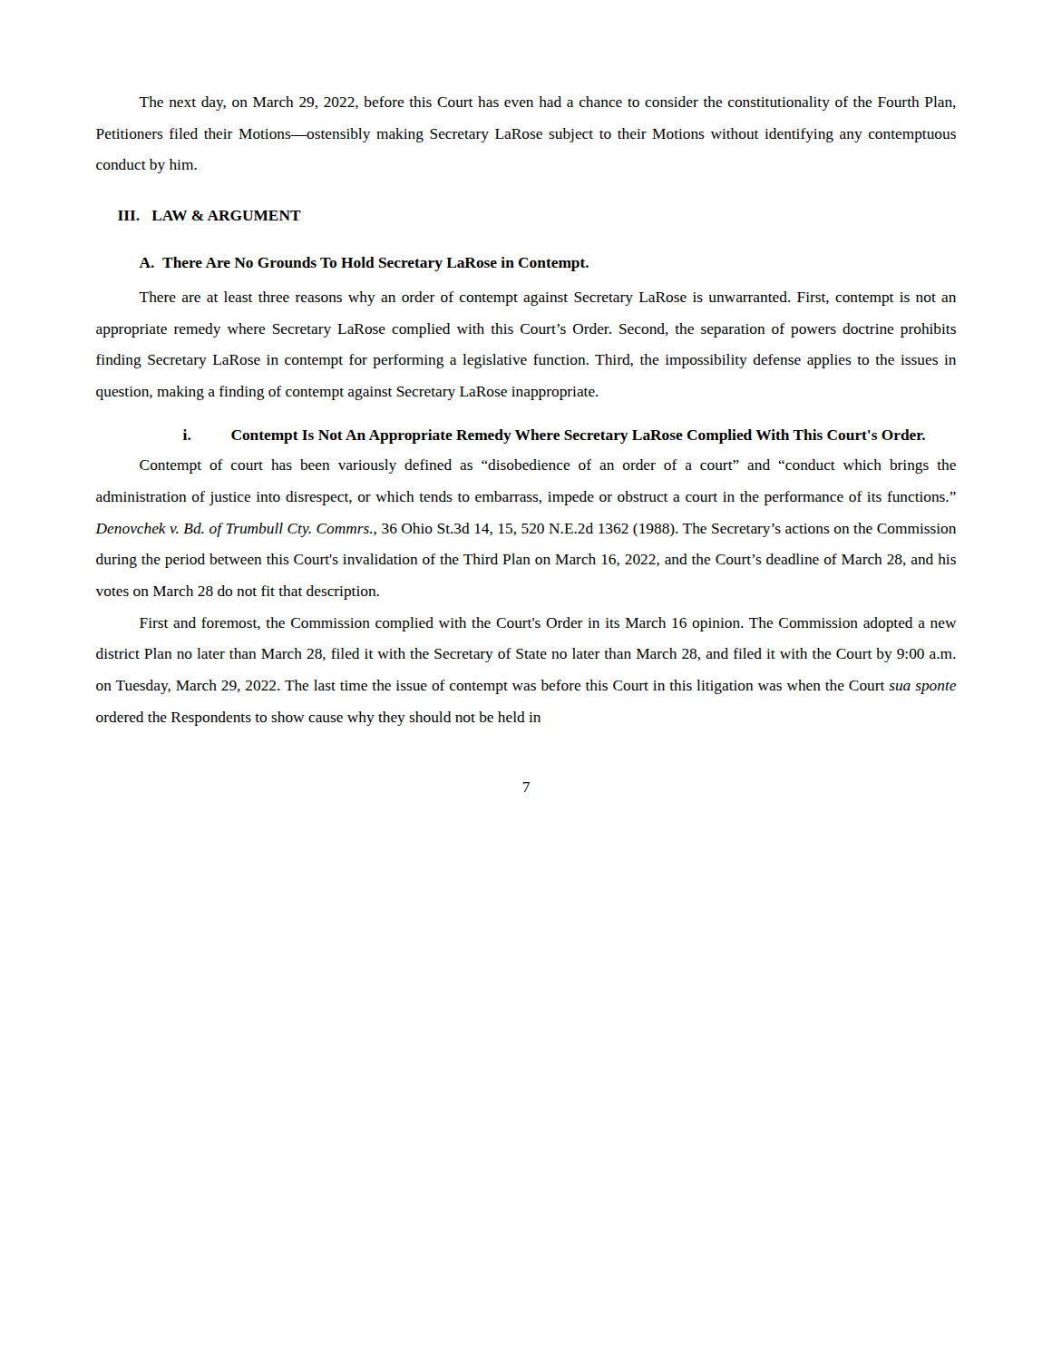The next day, on March 29, 2022, before this Court has even had a chance to consider the constitutionality of the Fourth Plan, Petitioners filed their Motions—ostensibly making Secretary LaRose subject to their Motions without identifying any contemptuous conduct by him.
III. LAW & ARGUMENT
A. There Are No Grounds To Hold Secretary LaRose in Contempt.
There are at least three reasons why an order of contempt against Secretary LaRose is unwarranted. First, contempt is not an appropriate remedy where Secretary LaRose complied with this Court’s Order. Second, the separation of powers doctrine prohibits finding Secretary LaRose in contempt for performing a legislative function. Third, the impossibility defense applies to the issues in question, making a finding of contempt against Secretary LaRose inappropriate.
i. Contempt Is Not An Appropriate Remedy Where Secretary LaRose Complied With This Court's Order.
Contempt of court has been variously defined as “disobedience of an order of a court” and “conduct which brings the administration of justice into disrespect, or which tends to embarrass, impede or obstruct a court in the performance of its functions.” Denovchek v. Bd. of Trumbull Cty. Commrs., 36 Ohio St.3d 14, 15, 520 N.E.2d 1362 (1988). The Secretary’s actions on the Commission during the period between this Court's invalidation of the Third Plan on March 16, 2022, and the Court’s deadline of March 28, and his votes on March 28 do not fit that description.
First and foremost, the Commission complied with the Court's Order in its March 16 opinion. The Commission adopted a new district Plan no later than March 28, filed it with the Secretary of State no later than March 28, and filed it with the Court by 9:00 a.m. on Tuesday, March 29, 2022. The last time the issue of contempt was before this Court in this litigation was when the Court sua sponte ordered the Respondents to show cause why they should not be held in
7